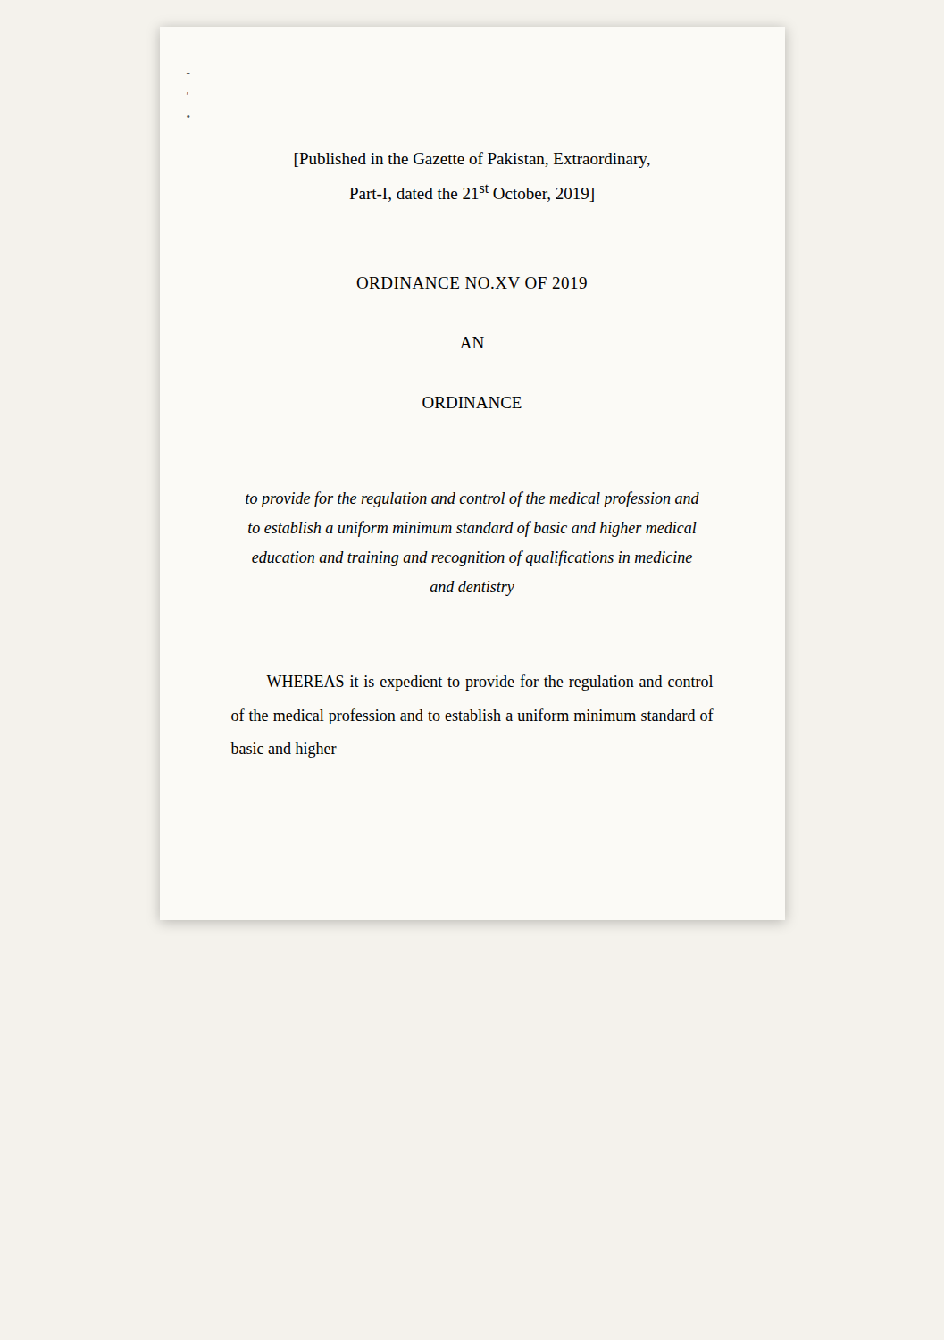‑ ′ •
[Published in the Gazette of Pakistan, Extraordinary,
Part-I, dated the 21st October, 2019]
ORDINANCE NO.XV OF 2019
AN
ORDINANCE
to provide for the regulation and control of the medical profession and to establish a uniform minimum standard of basic and higher medical education and training and recognition of qualifications in medicine and dentistry
WHEREAS it is expedient to provide for the regulation and control of the medical profession and to establish a uniform minimum standard of basic and higher